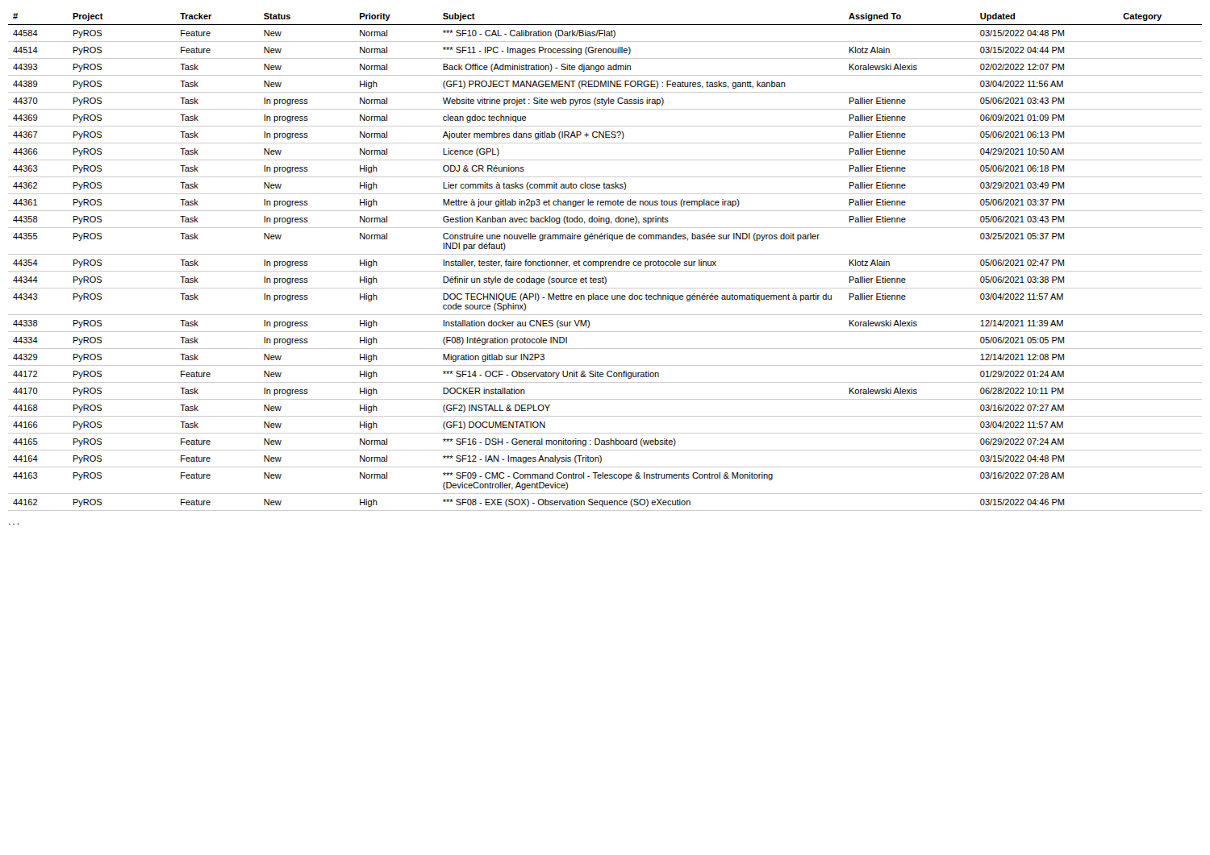| # | Project | Tracker | Status | Priority | Subject | Assigned To | Updated | Category |
| --- | --- | --- | --- | --- | --- | --- | --- | --- |
| 44584 | PyROS | Feature | New | Normal | *** SF10 - CAL - Calibration (Dark/Bias/Flat) | | 03/15/2022 04:48 PM | |
| 44514 | PyROS | Feature | New | Normal | *** SF11 - IPC - Images Processing (Grenouille) | Klotz Alain | 03/15/2022 04:44 PM | |
| 44393 | PyROS | Task | New | Normal | Back Office (Administration) - Site django admin | Koralewski Alexis | 02/02/2022 12:07 PM | |
| 44389 | PyROS | Task | New | High | (GF1) PROJECT MANAGEMENT (REDMINE FORGE) : Features, tasks, gantt, kanban | | 03/04/2022 11:56 AM | |
| 44370 | PyROS | Task | In progress | Normal | Website vitrine projet : Site web pyros (style Cassis irap) | Pallier Etienne | 05/06/2021 03:43 PM | |
| 44369 | PyROS | Task | In progress | Normal | clean gdoc technique | Pallier Etienne | 06/09/2021 01:09 PM | |
| 44367 | PyROS | Task | In progress | Normal | Ajouter membres dans gitlab (IRAP + CNES?) | Pallier Etienne | 05/06/2021 06:13 PM | |
| 44366 | PyROS | Task | New | Normal | Licence (GPL) | Pallier Etienne | 04/29/2021 10:50 AM | |
| 44363 | PyROS | Task | In progress | High | ODJ & CR Réunions | Pallier Etienne | 05/06/2021 06:18 PM | |
| 44362 | PyROS | Task | New | High | Lier commits à tasks (commit auto close tasks) | Pallier Etienne | 03/29/2021 03:49 PM | |
| 44361 | PyROS | Task | In progress | High | Mettre à jour gitlab in2p3 et changer le remote de nous tous (remplace irap) | Pallier Etienne | 05/06/2021 03:37 PM | |
| 44358 | PyROS | Task | In progress | Normal | Gestion Kanban avec backlog (todo, doing, done), sprints | Pallier Etienne | 05/06/2021 03:43 PM | |
| 44355 | PyROS | Task | New | Normal | Construire une nouvelle grammaire générique de commandes, basée sur INDI (pyros doit parler INDI par défaut) | | 03/25/2021 05:37 PM | |
| 44354 | PyROS | Task | In progress | High | Installer, tester, faire fonctionner, et comprendre ce protocole sur linux | Klotz Alain | 05/06/2021 02:47 PM | |
| 44344 | PyROS | Task | In progress | High | Définir un style de codage (source et test) | Pallier Etienne | 05/06/2021 03:38 PM | |
| 44343 | PyROS | Task | In progress | High | DOC TECHNIQUE (API) - Mettre en place une doc technique générée automatiquement à partir du code source (Sphinx) | Pallier Etienne | 03/04/2022 11:57 AM | |
| 44338 | PyROS | Task | In progress | High | Installation docker au CNES (sur VM) | Koralewski Alexis | 12/14/2021 11:39 AM | |
| 44334 | PyROS | Task | In progress | High | (F08) Intégration protocole INDI | | 05/06/2021 05:05 PM | |
| 44329 | PyROS | Task | New | High | Migration gitlab sur IN2P3 | | 12/14/2021 12:08 PM | |
| 44172 | PyROS | Feature | New | High | *** SF14 - OCF - Observatory Unit & Site Configuration | | 01/29/2022 01:24 AM | |
| 44170 | PyROS | Task | In progress | High | DOCKER installation | Koralewski Alexis | 06/28/2022 10:11 PM | |
| 44168 | PyROS | Task | New | High | (GF2) INSTALL & DEPLOY | | 03/16/2022 07:27 AM | |
| 44166 | PyROS | Task | New | High | (GF1) DOCUMENTATION | | 03/04/2022 11:57 AM | |
| 44165 | PyROS | Feature | New | Normal | *** SF16 - DSH - General monitoring : Dashboard (website) | | 06/29/2022 07:24 AM | |
| 44164 | PyROS | Feature | New | Normal | *** SF12 - IAN - Images Analysis (Triton) | | 03/15/2022 04:48 PM | |
| 44163 | PyROS | Feature | New | Normal | *** SF09 - CMC - Command Control - Telescope & Instruments Control & Monitoring (DeviceController, AgentDevice) | | 03/16/2022 07:28 AM | |
| 44162 | PyROS | Feature | New | High | *** SF08 - EXE (SOX) - Observation Sequence (SO) eXecution | | 03/15/2022 04:46 PM | |
...